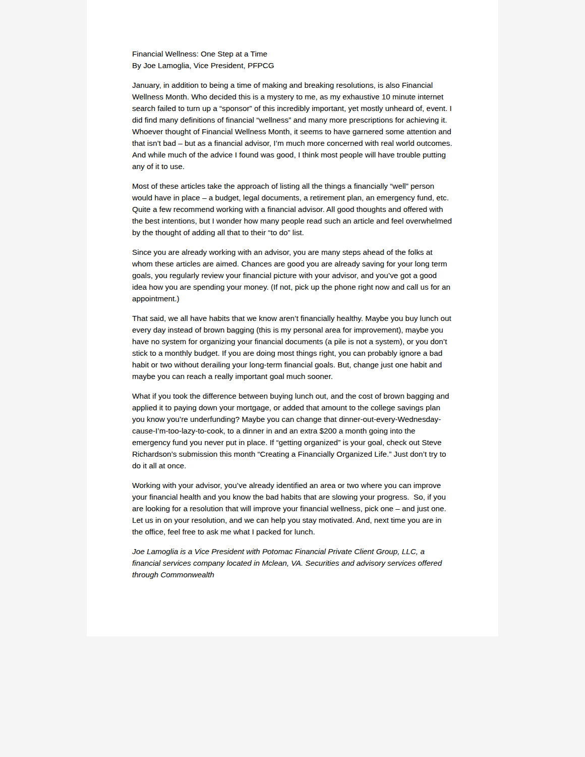Financial Wellness: One Step at a Time
By Joe Lamoglia, Vice President, PFPCG
January, in addition to being a time of making and breaking resolutions, is also Financial Wellness Month. Who decided this is a mystery to me, as my exhaustive 10 minute internet search failed to turn up a “sponsor” of this incredibly important, yet mostly unheard of, event. I did find many definitions of financial “wellness” and many more prescriptions for achieving it. Whoever thought of Financial Wellness Month, it seems to have garnered some attention and that isn’t bad – but as a financial advisor, I’m much more concerned with real world outcomes. And while much of the advice I found was good, I think most people will have trouble putting any of it to use.
Most of these articles take the approach of listing all the things a financially “well” person would have in place – a budget, legal documents, a retirement plan, an emergency fund, etc. Quite a few recommend working with a financial advisor. All good thoughts and offered with the best intentions, but I wonder how many people read such an article and feel overwhelmed by the thought of adding all that to their “to do” list.
Since you are already working with an advisor, you are many steps ahead of the folks at whom these articles are aimed. Chances are good you are already saving for your long term goals, you regularly review your financial picture with your advisor, and you’ve got a good idea how you are spending your money. (If not, pick up the phone right now and call us for an appointment.)
That said, we all have habits that we know aren’t financially healthy. Maybe you buy lunch out every day instead of brown bagging (this is my personal area for improvement), maybe you have no system for organizing your financial documents (a pile is not a system), or you don’t stick to a monthly budget. If you are doing most things right, you can probably ignore a bad habit or two without derailing your long-term financial goals. But, change just one habit and maybe you can reach a really important goal much sooner.
What if you took the difference between buying lunch out, and the cost of brown bagging and applied it to paying down your mortgage, or added that amount to the college savings plan you know you’re underfunding? Maybe you can change that dinner-out-every-Wednesday-cause-I’m-too-lazy-to-cook, to a dinner in and an extra $200 a month going into the emergency fund you never put in place. If “getting organized” is your goal, check out Steve Richardson’s submission this month “Creating a Financially Organized Life.” Just don’t try to do it all at once.
Working with your advisor, you’ve already identified an area or two where you can improve your financial health and you know the bad habits that are slowing your progress. So, if you are looking for a resolution that will improve your financial wellness, pick one – and just one. Let us in on your resolution, and we can help you stay motivated. And, next time you are in the office, feel free to ask me what I packed for lunch.
Joe Lamoglia is a Vice President with Potomac Financial Private Client Group, LLC, a financial services company located in Mclean, VA. Securities and advisory services offered through Commonwealth